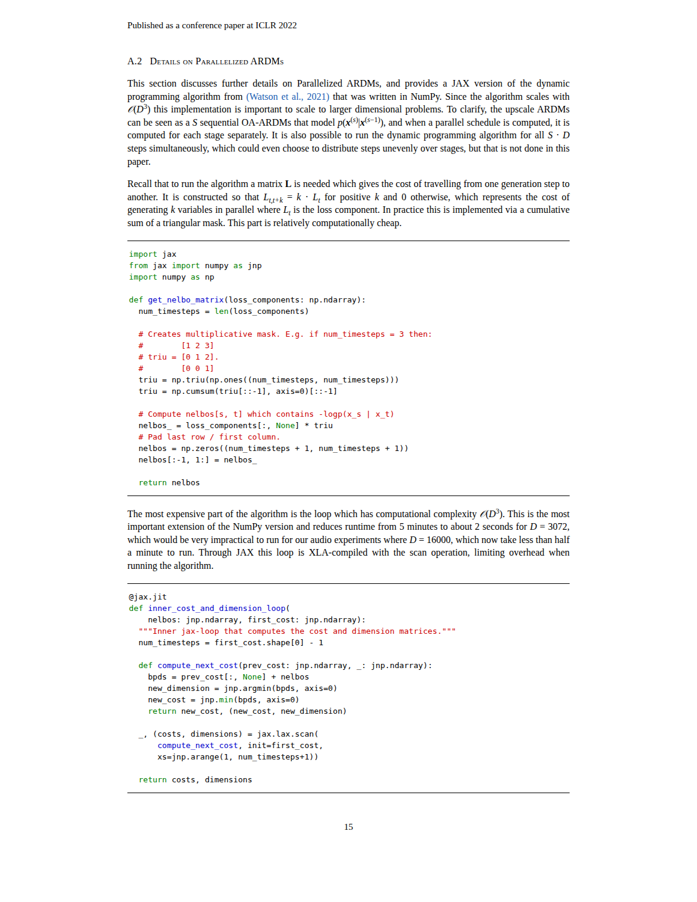Published as a conference paper at ICLR 2022
A.2 Details on Parallelized ARDMs
This section discusses further details on Parallelized ARDMs, and provides a JAX version of the dynamic programming algorithm from (Watson et al., 2021) that was written in NumPy. Since the algorithm scales with 𝒪(D3) this implementation is important to scale to larger dimensional problems. To clarify, the upscale ARDMs can be seen as a S sequential OA-ARDMs that model p(x(s)|x(s−1)), and when a parallel schedule is computed, it is computed for each stage separately. It is also possible to run the dynamic programming algorithm for all S · D steps simultaneously, which could even choose to distribute steps unevenly over stages, but that is not done in this paper.
Recall that to run the algorithm a matrix L is needed which gives the cost of travelling from one generation step to another. It is constructed so that Lt,t+k = k · Lt for positive k and 0 otherwise, which represents the cost of generating k variables in parallel where Lt is the loss component. In practice this is implemented via a cumulative sum of a triangular mask. This part is relatively computationally cheap.
import jax
from jax import numpy as jnp
import numpy as np

def get_nelbo_matrix(loss_components: np.ndarray):
  num_timesteps = len(loss_components)

  # Creates multiplicative mask. E.g. if num_timesteps = 3 then:
  #        [1 2 3]
  # triu = [0 1 2].
  #        [0 0 1]
  triu = np.triu(np.ones((num_timesteps, num_timesteps)))
  triu = np.cumsum(triu[::-1], axis=0)[::-1]

  # Compute nelbos[s, t] which contains -logp(x_s | x_t)
  nelbos_ = loss_components[:, None] * triu
  # Pad last row / first column.
  nelbos = np.zeros((num_timesteps + 1, num_timesteps + 1))
  nelbos[:-1, 1:] = nelbos_

  return nelbos
The most expensive part of the algorithm is the loop which has computational complexity 𝒪(D3). This is the most important extension of the NumPy version and reduces runtime from 5 minutes to about 2 seconds for D = 3072, which would be very impractical to run for our audio experiments where D = 16000, which now take less than half a minute to run. Through JAX this loop is XLA-compiled with the scan operation, limiting overhead when running the algorithm.
@jax.jit
def inner_cost_and_dimension_loop(
    nelbos: jnp.ndarray, first_cost: jnp.ndarray):
  """Inner jax-loop that computes the cost and dimension matrices."""
  num_timesteps = first_cost.shape[0] - 1

  def compute_next_cost(prev_cost: jnp.ndarray, _: jnp.ndarray):
    bpds = prev_cost[:, None] + nelbos
    new_dimension = jnp.argmin(bpds, axis=0)
    new_cost = jnp.min(bpds, axis=0)
    return new_cost, (new_cost, new_dimension)

  _, (costs, dimensions) = jax.lax.scan(
      compute_next_cost, init=first_cost,
      xs=jnp.arange(1, num_timesteps+1))

  return costs, dimensions
15